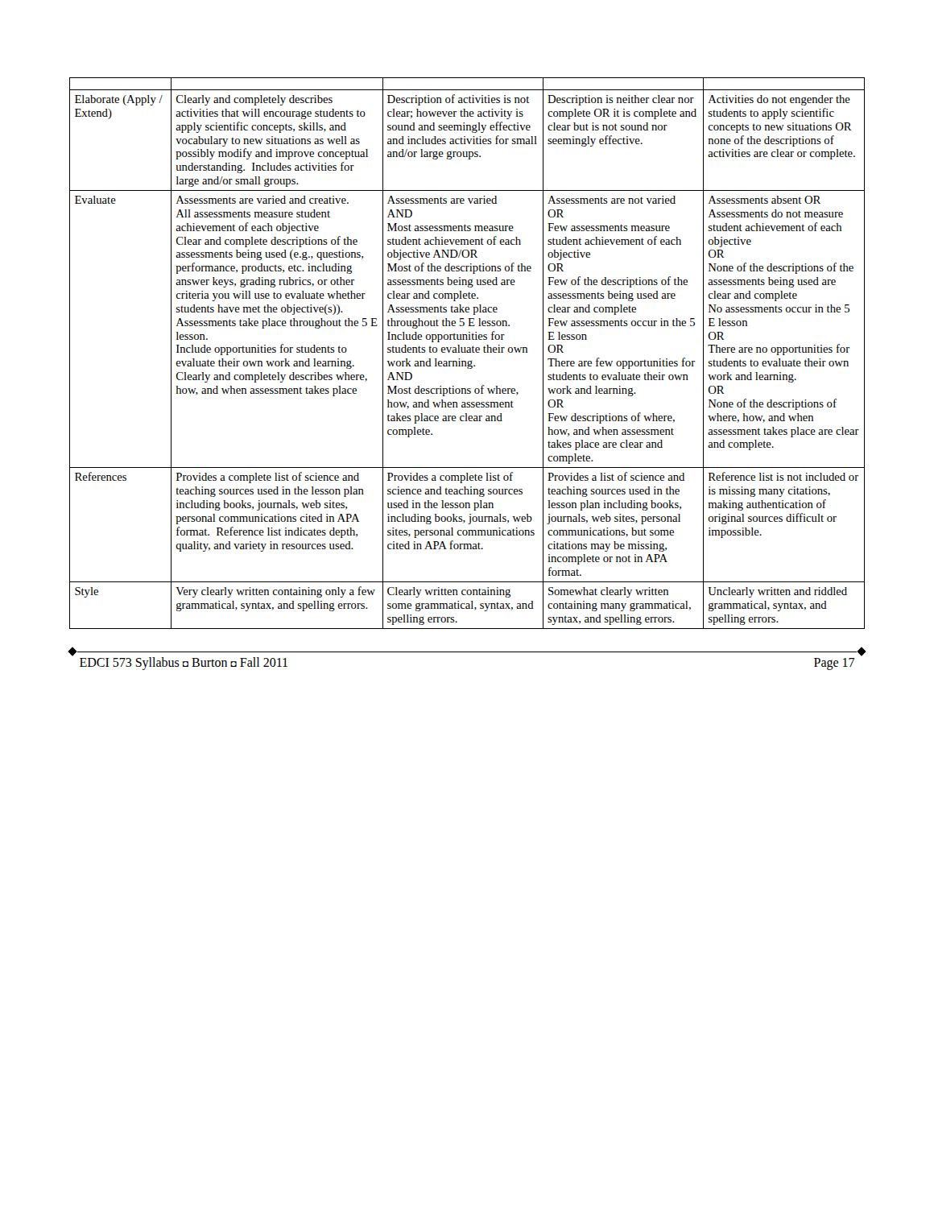| Elaborate (Apply / Extend) | Clearly and completely describes activities that will encourage students to apply scientific concepts, skills, and vocabulary to new situations as well as possibly modify and improve conceptual understanding. Includes activities for large and/or small groups. | Description of activities is not clear; however the activity is sound and seemingly effective and includes activities for small and/or large groups. | Description is neither clear nor complete OR it is complete and clear but is not sound nor seemingly effective. | Activities do not engender the students to apply scientific concepts to new situations OR none of the descriptions of activities are clear or complete. |
| Evaluate | Assessments are varied and creative. All assessments measure student achievement of each objective Clear and complete descriptions of the assessments being used (e.g., questions, performance, products, etc. including answer keys, grading rubrics, or other criteria you will use to evaluate whether students have met the objective(s)). Assessments take place throughout the 5 E lesson. Include opportunities for students to evaluate their own work and learning. Clearly and completely describes where, how, and when assessment takes place | Assessments are varied AND Most assessments measure student achievement of each objective AND/OR Most of the descriptions of the assessments being used are clear and complete. Assessments take place throughout the 5 E lesson. Include opportunities for students to evaluate their own work and learning. AND Most descriptions of where, how, and when assessment takes place are clear and complete. | Assessments are not varied OR Few assessments measure student achievement of each objective OR Few of the descriptions of the assessments being used are clear and complete Few assessments occur in the 5 E lesson OR There are few opportunities for students to evaluate their own work and learning. OR Few descriptions of where, how, and when assessment takes place are clear and complete. | Assessments absent OR Assessments do not measure student achievement of each objective OR None of the descriptions of the assessments being used are clear and complete No assessments occur in the 5 E lesson OR There are no opportunities for students to evaluate their own work and learning. OR None of the descriptions of where, how, and when assessment takes place are clear and complete. |
| References | Provides a complete list of science and teaching sources used in the lesson plan including books, journals, web sites, personal communications cited in APA format. Reference list indicates depth, quality, and variety in resources used. | Provides a complete list of science and teaching sources used in the lesson plan including books, journals, web sites, personal communications cited in APA format. | Provides a list of science and teaching sources used in the lesson plan including books, journals, web sites, personal communications, but some citations may be missing, incomplete or not in APA format. | Reference list is not included or is missing many citations, making authentication of original sources difficult or impossible. |
| Style | Very clearly written containing only a few grammatical, syntax, and spelling errors. | Clearly written containing some grammatical, syntax, and spelling errors. | Somewhat clearly written containing many grammatical, syntax, and spelling errors. | Unclearly written and riddled grammatical, syntax, and spelling errors. |
EDCI 573 Syllabus ◘ Burton ◘ Fall 2011 Page 17